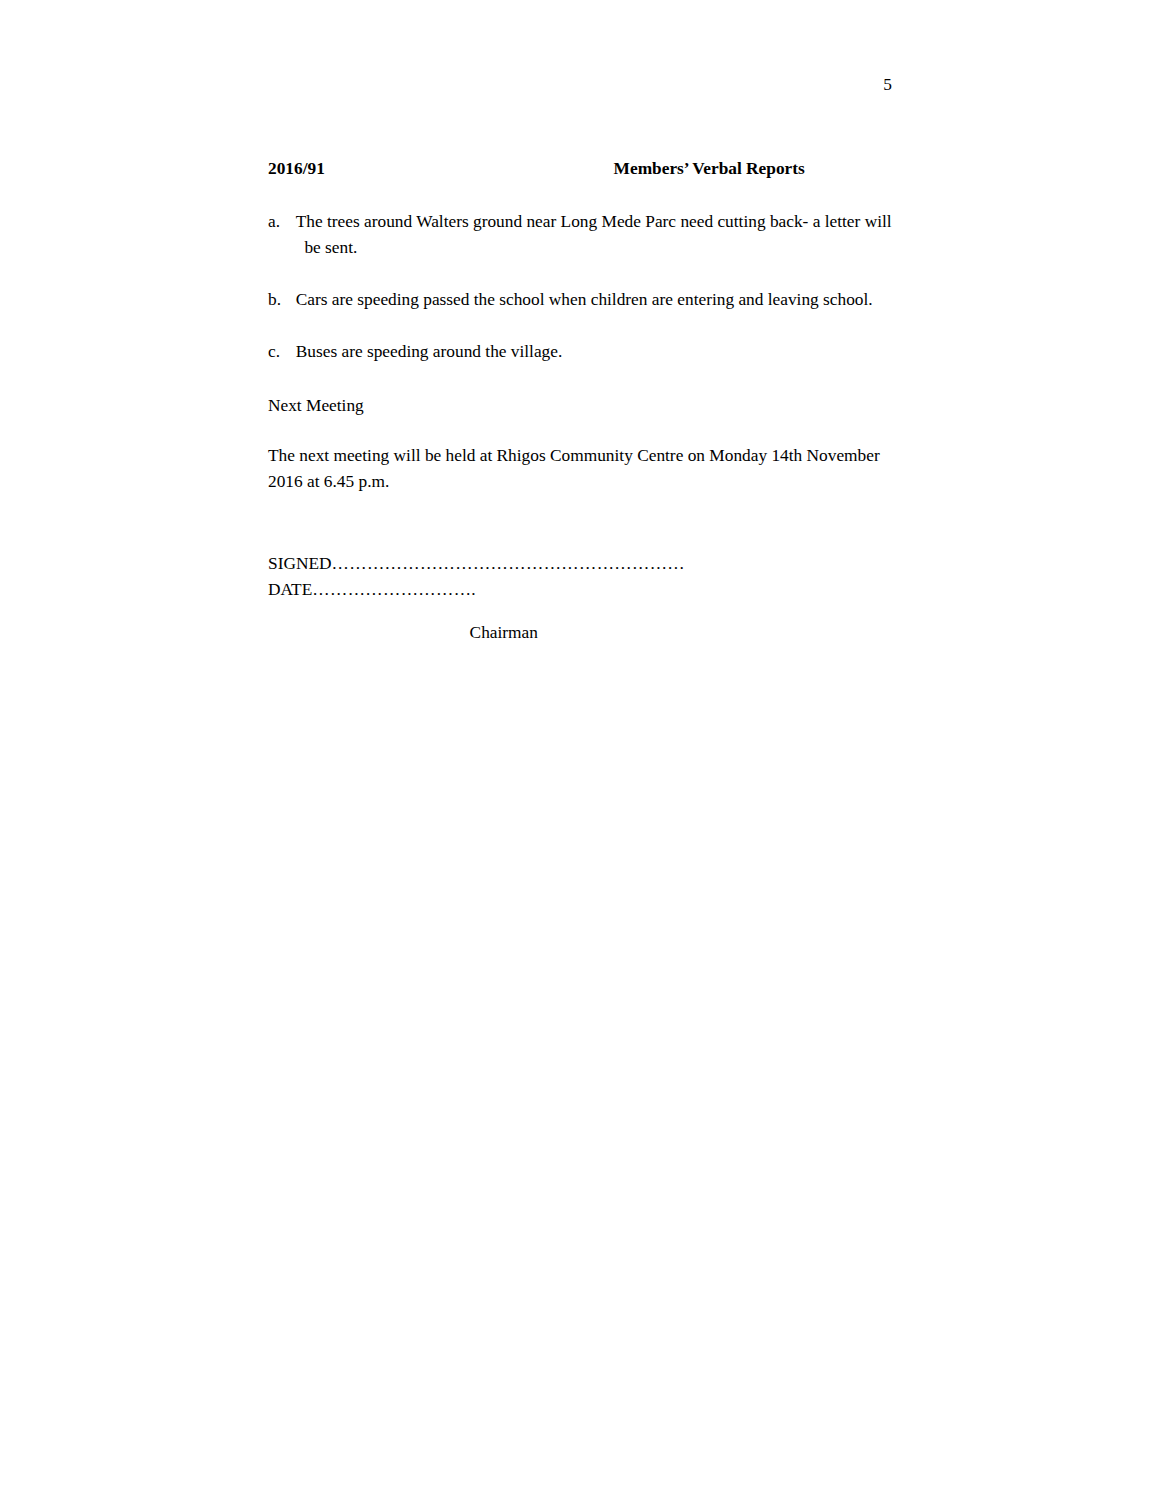5
2016/91 Members’ Verbal Reports
a. The trees around Walters ground near Long Mede Parc need cutting back- a letter will be sent.
b. Cars are speeding passed the school when children are entering and leaving school.
c. Buses are speeding around the village.
Next Meeting
The next meeting will be held at Rhigos Community Centre on Monday 14th November 2016 at 6.45 p.m.
SIGNED…………………………………………………… DATE……………………….
Chairman